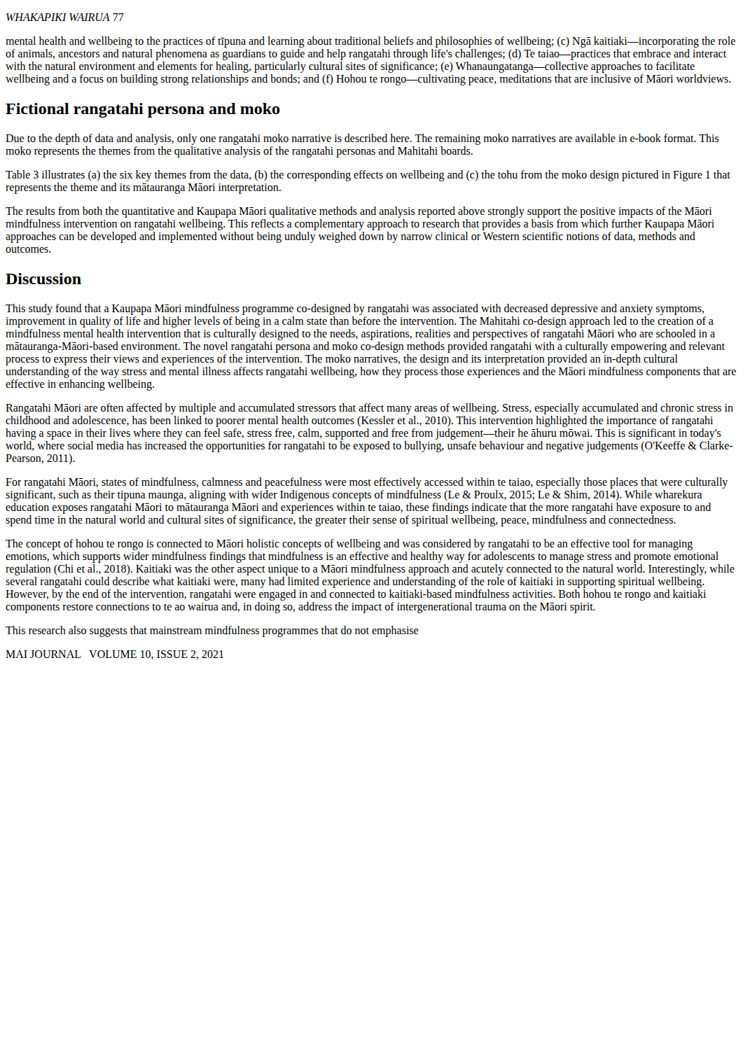WHAKAPIKI WAIRUA 77
mental health and wellbeing to the practices of tīpuna and learning about traditional beliefs and philosophies of wellbeing; (c) Ngā kaitiaki—incorporating the role of animals, ancestors and natural phenomena as guardians to guide and help rangatahi through life's challenges; (d) Te taiao—practices that embrace and interact with the natural environment and elements for healing, particularly cultural sites of significance; (e) Whanaungatanga—collective approaches to facilitate wellbeing and a focus on building strong relationships and bonds; and (f) Hohou te rongo—cultivating peace, meditations that are inclusive of Māori worldviews.
Fictional rangatahi persona and moko
Due to the depth of data and analysis, only one rangatahi moko narrative is described here. The remaining moko narratives are available in e-book format. This moko represents the themes from the qualitative analysis of the rangatahi personas and Mahitahi boards.
Table 3 illustrates (a) the six key themes from the data, (b) the corresponding effects on wellbeing and (c) the tohu from the moko design pictured in Figure 1 that represents the theme and its mātauranga Māori interpretation.
The results from both the quantitative and Kaupapa Māori qualitative methods and analysis reported above strongly support the positive impacts of the Māori mindfulness intervention on rangatahi wellbeing. This reflects a complementary approach to research that provides a basis from which further Kaupapa Māori approaches can be developed and implemented without being unduly weighed down by narrow clinical or Western scientific notions of data, methods and outcomes.
Discussion
This study found that a Kaupapa Māori mindfulness programme co-designed by rangatahi was associated with decreased depressive and anxiety symptoms, improvement in quality of life and higher levels of being in a calm state than before the intervention. The Mahitahi co-design approach led to the creation of a mindfulness mental health intervention that is culturally designed to the needs, aspirations, realities and perspectives of rangatahi Māori who are schooled in a mātauranga-Māori-based environment. The novel rangatahi persona and moko co-design methods provided rangatahi with a culturally empowering and relevant process to express their views and experiences of the intervention. The moko narratives, the design and its interpretation provided an in-depth cultural understanding of the way stress and mental illness affects rangatahi wellbeing, how they process those experiences and the Māori mindfulness components that are effective in enhancing wellbeing.
Rangatahi Māori are often affected by multiple and accumulated stressors that affect many areas of wellbeing. Stress, especially accumulated and chronic stress in childhood and adolescence, has been linked to poorer mental health outcomes (Kessler et al., 2010). This intervention highlighted the importance of rangatahi having a space in their lives where they can feel safe, stress free, calm, supported and free from judgement—their he āhuru mōwai. This is significant in today's world, where social media has increased the opportunities for rangatahi to be exposed to bullying, unsafe behaviour and negative judgements (O'Keeffe & Clarke-Pearson, 2011).
For rangatahi Māori, states of mindfulness, calmness and peacefulness were most effectively accessed within te taiao, especially those places that were culturally significant, such as their tipuna maunga, aligning with wider Indigenous concepts of mindfulness (Le & Proulx, 2015; Le & Shim, 2014). While wharekura education exposes rangatahi Māori to mātauranga Māori and experiences within te taiao, these findings indicate that the more rangatahi have exposure to and spend time in the natural world and cultural sites of significance, the greater their sense of spiritual wellbeing, peace, mindfulness and connectedness.
The concept of hohou te rongo is connected to Māori holistic concepts of wellbeing and was considered by rangatahi to be an effective tool for managing emotions, which supports wider mindfulness findings that mindfulness is an effective and healthy way for adolescents to manage stress and promote emotional regulation (Chi et al., 2018). Kaitiaki was the other aspect unique to a Māori mindfulness approach and acutely connected to the natural world. Interestingly, while several rangatahi could describe what kaitiaki were, many had limited experience and understanding of the role of kaitiaki in supporting spiritual wellbeing. However, by the end of the intervention, rangatahi were engaged in and connected to kaitiaki-based mindfulness activities. Both hohou te rongo and kaitiaki components restore connections to te ao wairua and, in doing so, address the impact of intergenerational trauma on the Māori spirit.
This research also suggests that mainstream mindfulness programmes that do not emphasise
MAI JOURNAL VOLUME 10, ISSUE 2, 2021